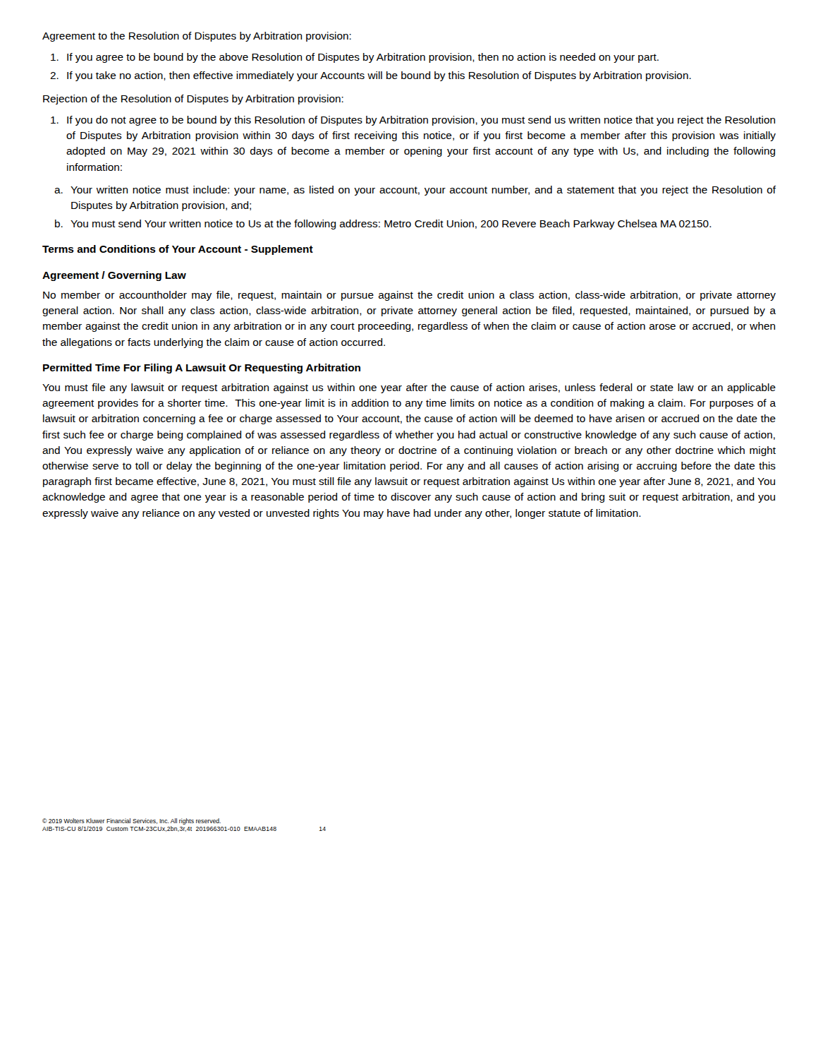Agreement to the Resolution of Disputes by Arbitration provision:
If you agree to be bound by the above Resolution of Disputes by Arbitration provision, then no action is needed on your part.
If you take no action, then effective immediately your Accounts will be bound by this Resolution of Disputes by Arbitration provision.
Rejection of the Resolution of Disputes by Arbitration provision:
If you do not agree to be bound by this Resolution of Disputes by Arbitration provision, you must send us written notice that you reject the Resolution of Disputes by Arbitration provision within 30 days of first receiving this notice, or if you first become a member after this provision was initially adopted on May 29, 2021 within 30 days of become a member or opening your first account of any type with Us, and including the following information:
Your written notice must include: your name, as listed on your account, your account number, and a statement that you reject the Resolution of Disputes by Arbitration provision, and;
You must send Your written notice to Us at the following address: Metro Credit Union, 200 Revere Beach Parkway Chelsea MA 02150.
Terms and Conditions of Your Account - Supplement
Agreement / Governing Law
No member or accountholder may file, request, maintain or pursue against the credit union a class action, class-wide arbitration, or private attorney general action. Nor shall any class action, class-wide arbitration, or private attorney general action be filed, requested, maintained, or pursued by a member against the credit union in any arbitration or in any court proceeding, regardless of when the claim or cause of action arose or accrued, or when the allegations or facts underlying the claim or cause of action occurred.
Permitted Time For Filing A Lawsuit Or Requesting Arbitration
You must file any lawsuit or request arbitration against us within one year after the cause of action arises, unless federal or state law or an applicable agreement provides for a shorter time. This one-year limit is in addition to any time limits on notice as a condition of making a claim. For purposes of a lawsuit or arbitration concerning a fee or charge assessed to Your account, the cause of action will be deemed to have arisen or accrued on the date the first such fee or charge being complained of was assessed regardless of whether you had actual or constructive knowledge of any such cause of action, and You expressly waive any application of or reliance on any theory or doctrine of a continuing violation or breach or any other doctrine which might otherwise serve to toll or delay the beginning of the one-year limitation period. For any and all causes of action arising or accruing before the date this paragraph first became effective, June 8, 2021, You must still file any lawsuit or request arbitration against Us within one year after June 8, 2021, and You acknowledge and agree that one year is a reasonable period of time to discover any such cause of action and bring suit or request arbitration, and you expressly waive any reliance on any vested or unvested rights You may have had under any other, longer statute of limitation.
© 2019 Wolters Kluwer Financial Services, Inc. All rights reserved.
AIB-TIS-CU 8/1/2019 Custom TCM-23CUx,2bn,3r,4t 201966301-010 EMAAB14814